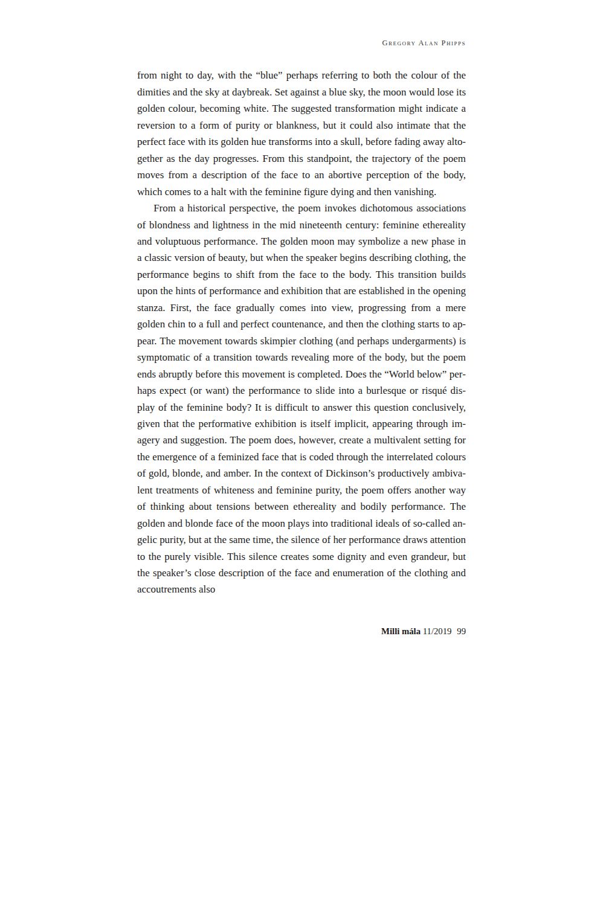Gregory Alan Phipps
from night to day, with the “blue” perhaps referring to both the colour of the dimities and the sky at daybreak. Set against a blue sky, the moon would lose its golden colour, becoming white. The suggested transformation might indicate a reversion to a form of purity or blankness, but it could also intimate that the perfect face with its golden hue transforms into a skull, before fading away altogether as the day progresses. From this standpoint, the trajectory of the poem moves from a description of the face to an abortive perception of the body, which comes to a halt with the feminine figure dying and then vanishing.
From a historical perspective, the poem invokes dichotomous associations of blondness and lightness in the mid nineteenth century: feminine ethereality and voluptuous performance. The golden moon may symbolize a new phase in a classic version of beauty, but when the speaker begins describing clothing, the performance begins to shift from the face to the body. This transition builds upon the hints of performance and exhibition that are established in the opening stanza. First, the face gradually comes into view, progressing from a mere golden chin to a full and perfect countenance, and then the clothing starts to appear. The movement towards skimpier clothing (and perhaps undergarments) is symptomatic of a transition towards revealing more of the body, but the poem ends abruptly before this movement is completed. Does the “World below” perhaps expect (or want) the performance to slide into a burlesque or risqué display of the feminine body? It is difficult to answer this question conclusively, given that the performative exhibition is itself implicit, appearing through imagery and suggestion. The poem does, however, create a multivalent setting for the emergence of a feminized face that is coded through the interrelated colours of gold, blonde, and amber. In the context of Dickinson’s productively ambivalent treatments of whiteness and feminine purity, the poem offers another way of thinking about tensions between ethereality and bodily performance. The golden and blonde face of the moon plays into traditional ideals of so-called angelic purity, but at the same time, the silence of her performance draws attention to the purely visible. This silence creates some dignity and even grandeur, but the speaker’s close description of the face and enumeration of the clothing and accoutrements also
Milli mála 11/201999